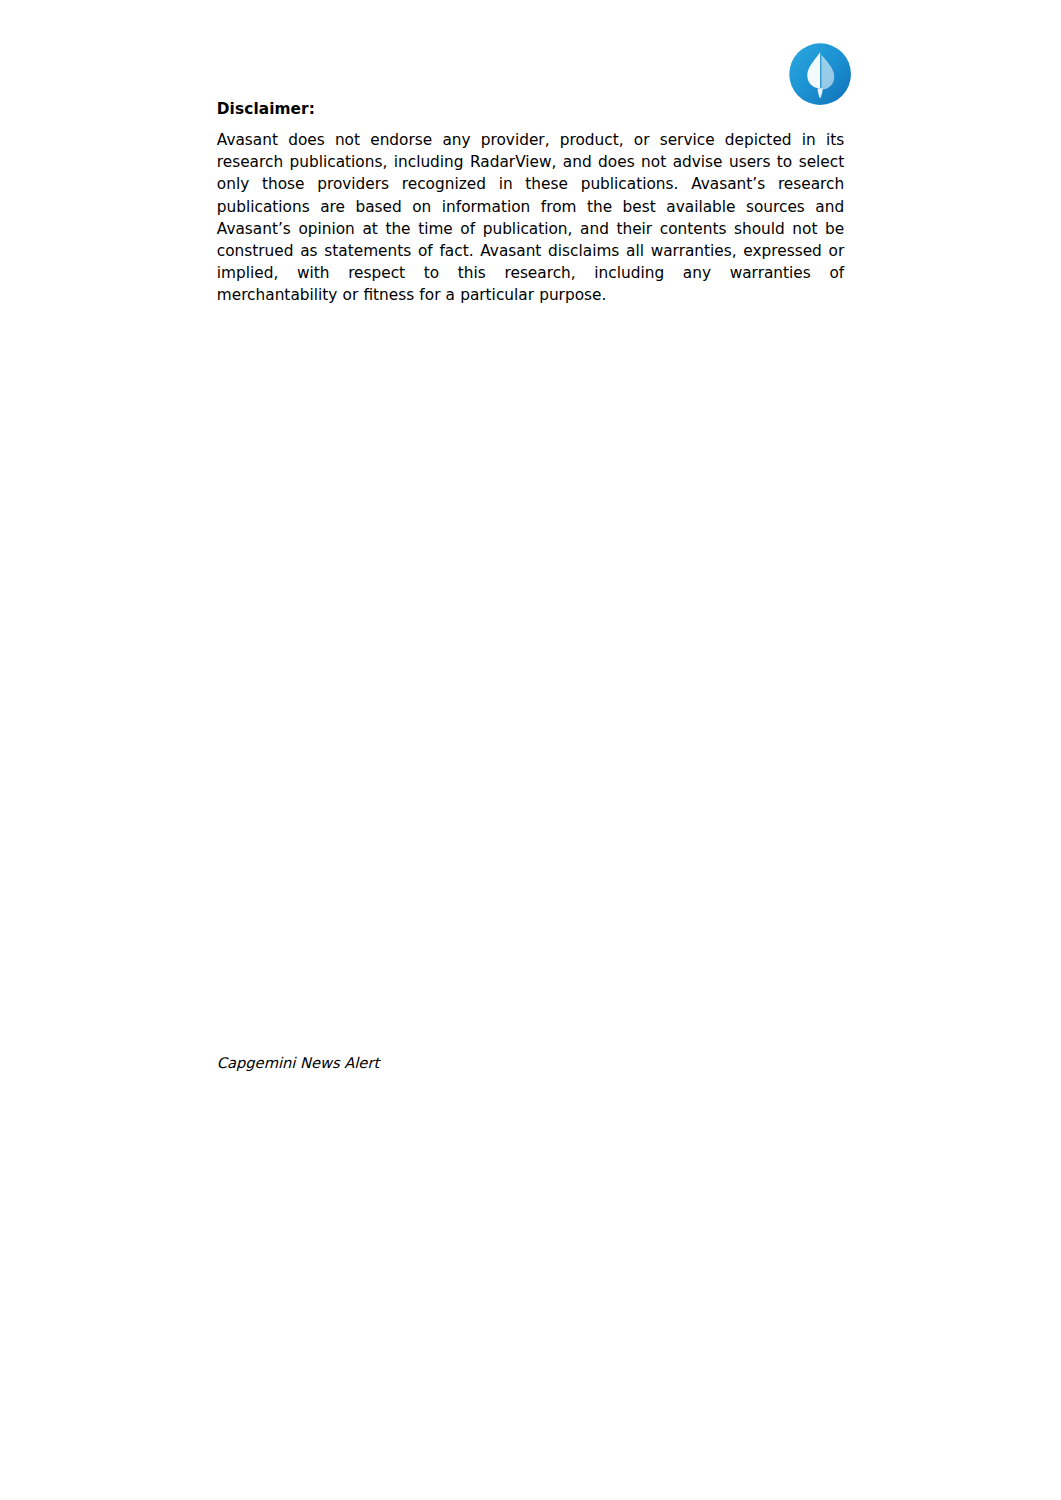Disclaimer:
Avasant does not endorse any provider, product, or service depicted in its research publications, including RadarView, and does not advise users to select only those providers recognized in these publications. Avasant’s research publications are based on information from the best available sources and Avasant’s opinion at the time of publication, and their contents should not be construed as statements of fact. Avasant disclaims all warranties, expressed or implied, with respect to this research, including any warranties of merchantability or fitness for a particular purpose.
Capgemini News Alert